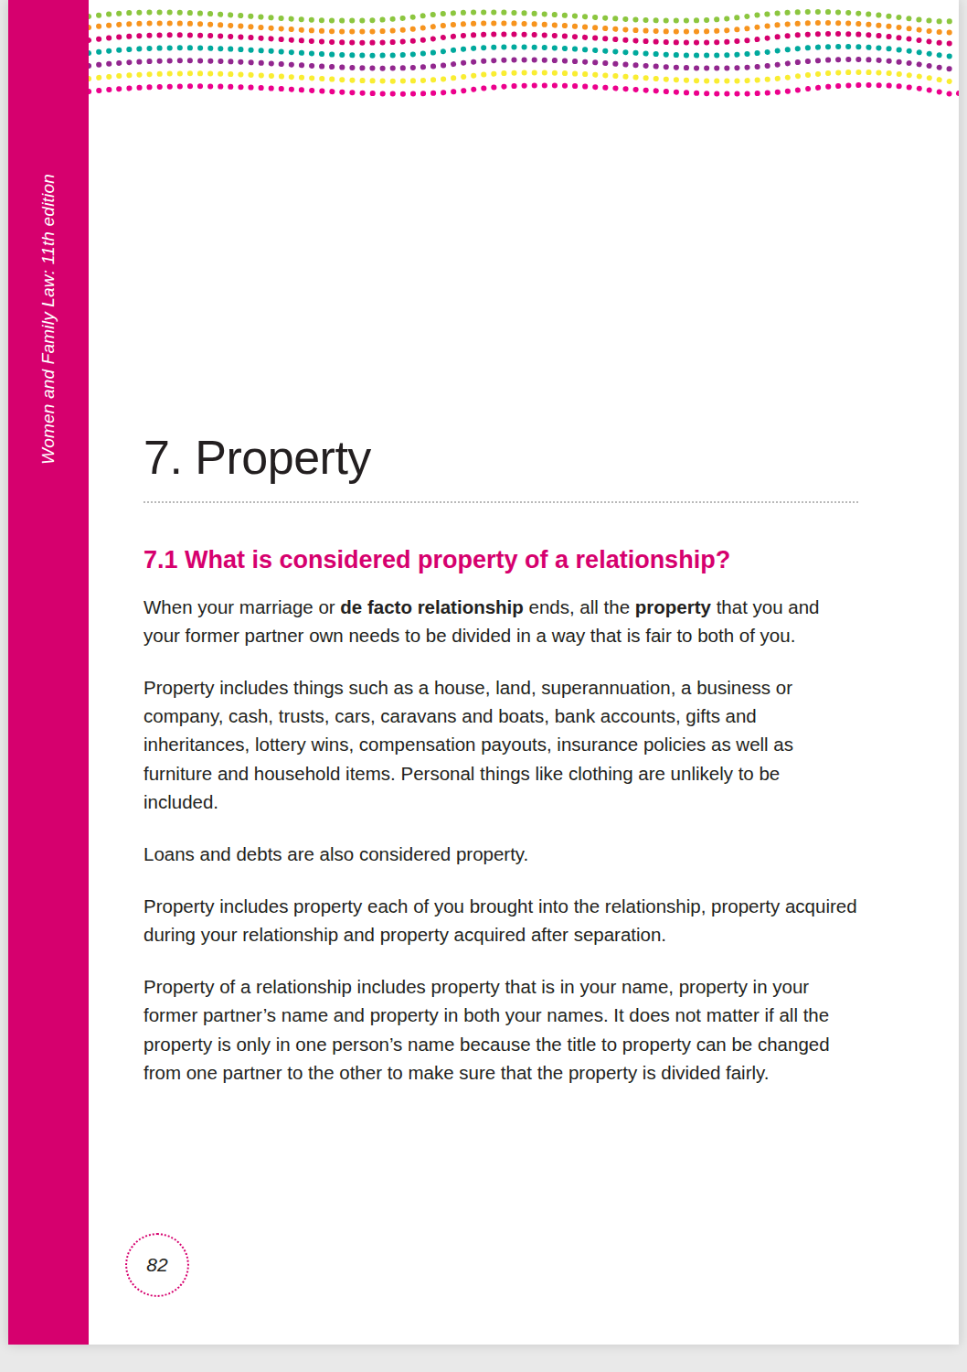Women and Family Law: 11th edition
7. Property
7.1 What is considered property of a relationship?
When your marriage or de facto relationship ends, all the property that you and your former partner own needs to be divided in a way that is fair to both of you.
Property includes things such as a house, land, superannuation, a business or company, cash, trusts, cars, caravans and boats, bank accounts, gifts and inheritances, lottery wins, compensation payouts, insurance policies as well as furniture and household items. Personal things like clothing are unlikely to be included.
Loans and debts are also considered property.
Property includes property each of you brought into the relationship, property acquired during your relationship and property acquired after separation.
Property of a relationship includes property that is in your name, property in your former partner’s name and property in both your names. It does not matter if all the property is only in one person’s name because the title to property can be changed from one partner to the other to make sure that the property is divided fairly.
82